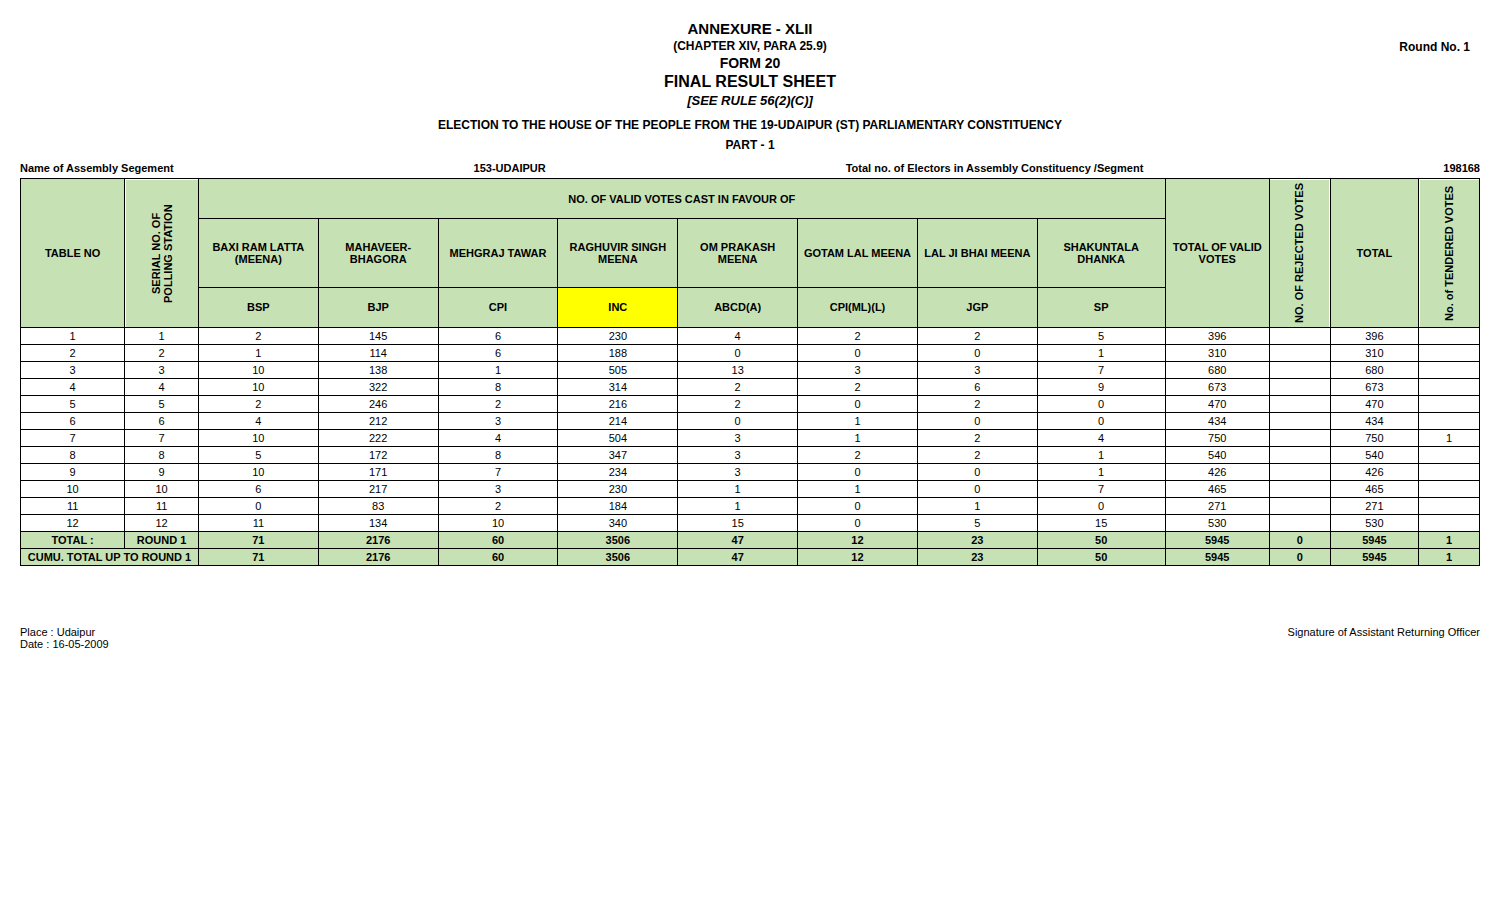Round No. 1
ANNEXURE - XLII
(CHAPTER XIV, PARA 25.9)
FORM 20
FINAL RESULT SHEET
[SEE RULE 56(2)(C)]
ELECTION TO THE HOUSE OF THE PEOPLE FROM THE 19-UDAIPUR (ST) PARLIAMENTARY CONSTITUENCY
PART - 1
Name of Assembly Segement 153-UDAIPUR Total no. of Electors in Assembly Constituency /Segment 198168
| TABLE NO | SERIAL NO. OF POLLING STATION | NO. OF VALID VOTES CAST IN FAVOUR OF | TOTAL OF VALID VOTES | NO. OF REJECTED VOTES | TOTAL | No. of TENDERED VOTES |
| --- | --- | --- | --- | --- | --- | --- |
| BAXI RAM LATTA (MEENA) | MAHAVEER-BHAGORA | MEHGRAJ TAWAR | RAGHUVIR SINGH MEENA | OM PRAKASH MEENA | GOTAM LAL MEENA | LAL JI BHAI MEENA | SHAKUNTALA DHANKA |
| BSP | BJP | CPI | INC | ABCD(A) | CPI(ML)(L) | JGP | SP |
| 1 | 1 | 2 | 145 | 6 | 230 | 4 | 2 | 2 | 5 | 396 | | 396 | |
| 2 | 2 | 1 | 114 | 6 | 188 | 0 | 0 | 0 | 1 | 310 | | 310 | |
| 3 | 3 | 10 | 138 | 1 | 505 | 13 | 3 | 3 | 7 | 680 | | 680 | |
| 4 | 4 | 10 | 322 | 8 | 314 | 2 | 2 | 6 | 9 | 673 | | 673 | |
| 5 | 5 | 2 | 246 | 2 | 216 | 2 | 0 | 2 | 0 | 470 | | 470 | |
| 6 | 6 | 4 | 212 | 3 | 214 | 0 | 1 | 0 | 0 | 434 | | 434 | |
| 7 | 7 | 10 | 222 | 4 | 504 | 3 | 1 | 2 | 4 | 750 | | 750 | 1 |
| 8 | 8 | 5 | 172 | 8 | 347 | 3 | 2 | 2 | 1 | 540 | | 540 | |
| 9 | 9 | 10 | 171 | 7 | 234 | 3 | 0 | 0 | 1 | 426 | | 426 | |
| 10 | 10 | 6 | 217 | 3 | 230 | 1 | 1 | 0 | 7 | 465 | | 465 | |
| 11 | 11 | 0 | 83 | 2 | 184 | 1 | 0 | 1 | 0 | 271 | | 271 | |
| 12 | 12 | 11 | 134 | 10 | 340 | 15 | 0 | 5 | 15 | 530 | | 530 | |
| TOTAL : | ROUND 1 | 71 | 2176 | 60 | 3506 | 47 | 12 | 23 | 50 | 5945 | 0 | 5945 | 1 |
| CUMU. TOTAL UP TO ROUND 1 | 71 | 2176 | 60 | 3506 | 47 | 12 | 23 | 50 | 5945 | 0 | 5945 | 1 |
Place : Udaipur
Date : 16-05-2009
Signature of Assistant Returning Officer